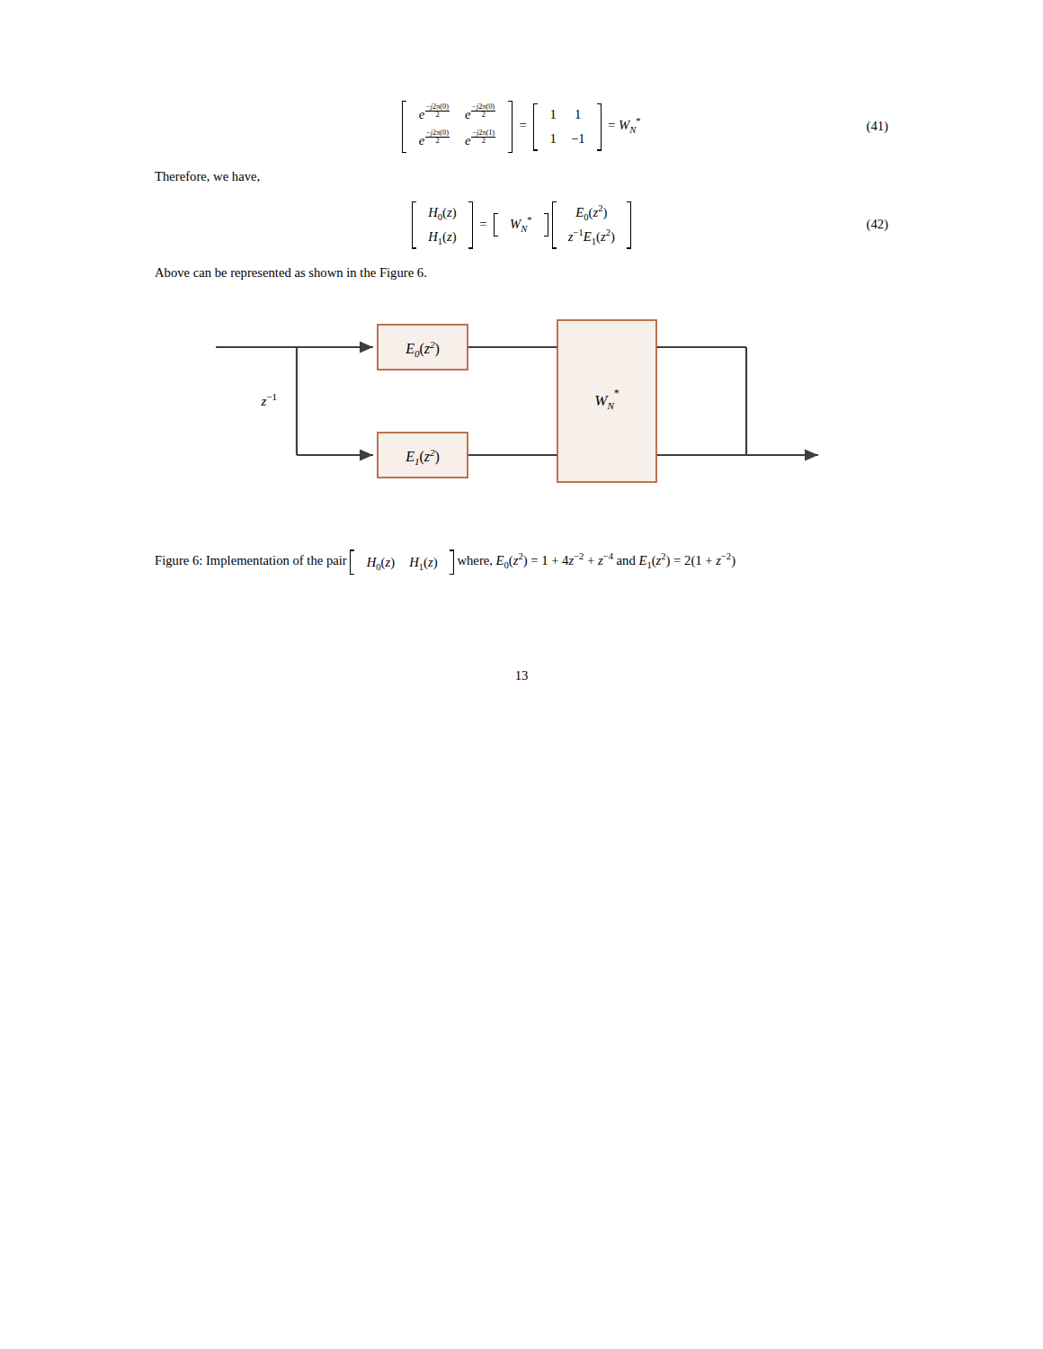| e − j 2π(0) 2 | e − j 2π(0) 2 |
| e − j 2π(0) 2 | e − j 2π(1) 2 |
=
| 1 | 1 |
| 1 | −1 |
= WN*
(41)
Therefore, we have,
| H 0 ( z ) |
| H 1 ( z ) |
=
| W N * |
| E 0 ( z 2 ) |
| z −1 E 1 ( z 2 ) |
(42)
Above can be represented as shown in the Figure 6.
E0(z2) E1(z2) WN* z−1
Figure 6: Implementation of the pair
| H 0 ( z ) | H 1 ( z ) |
where, E0(z2) = 1 + 4z−2 + z−4 and E1(z2) = 2(1 + z−2)
13